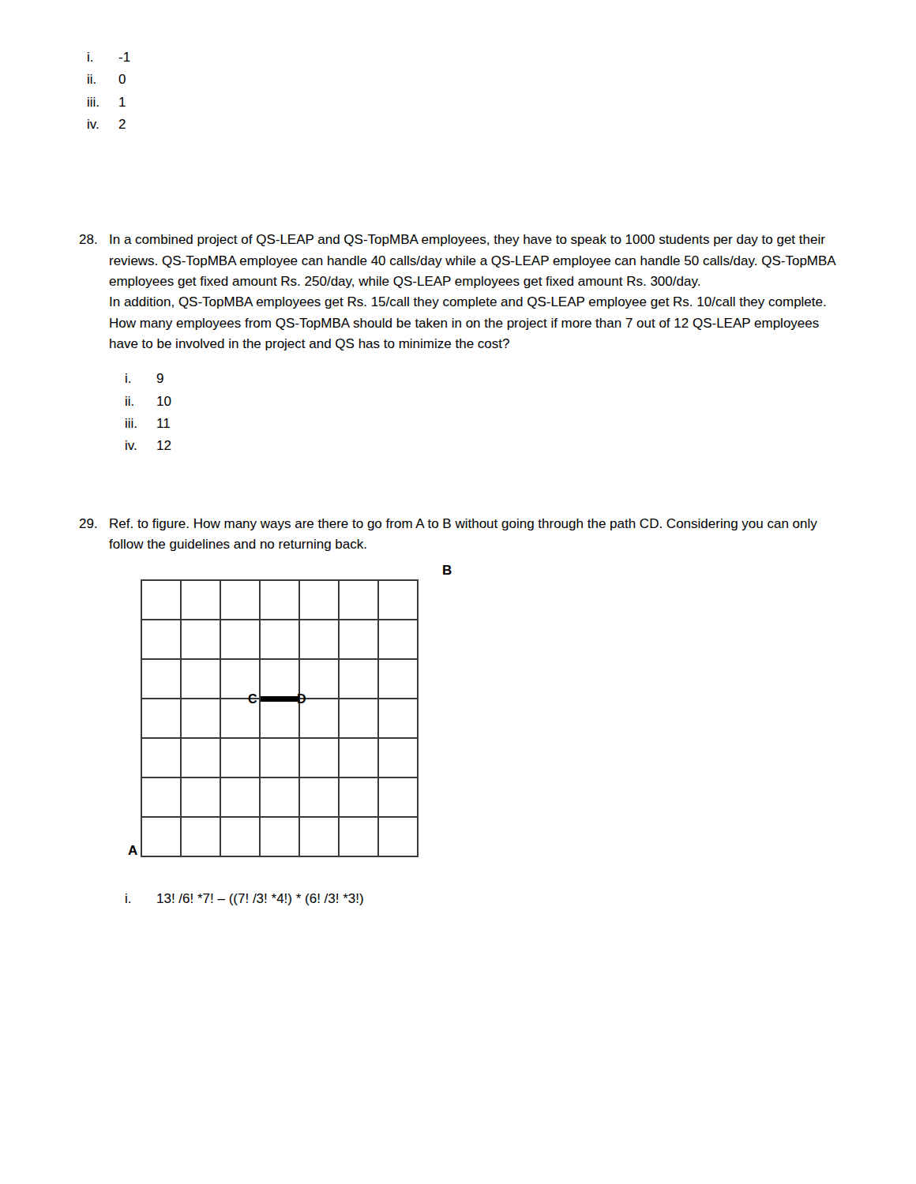i.-1
ii. 0
iii. 1
iv. 2
28.
In a combined project of QS-LEAP and QS-TopMBA employees, they have to speak to 1000 students per day to get their reviews. QS-TopMBA employee can handle 40 calls/day while a QS-LEAP employee can handle 50 calls/day. QS-TopMBA employees get fixed amount Rs. 250/day, while QS-LEAP employees get fixed amount Rs. 300/day.
In addition, QS-TopMBA employees get Rs. 15/call they complete and QS-LEAP employee get Rs. 10/call they complete. How many employees from QS-TopMBA should be taken in on the project if more than 7 out of 12 QS-LEAP employees have to be involved in the project and QS has to minimize the cost?
i. 9
ii. 10
iii. 11
iv. 12
29.
Ref. to figure. How many ways are there to go from A to B without going through the path CD. Considering you can only follow the guidelines and no returning back.
B A
C D
i. 13! /6! *7! – ((7! /3! *4!) * (6! /3! *3!)